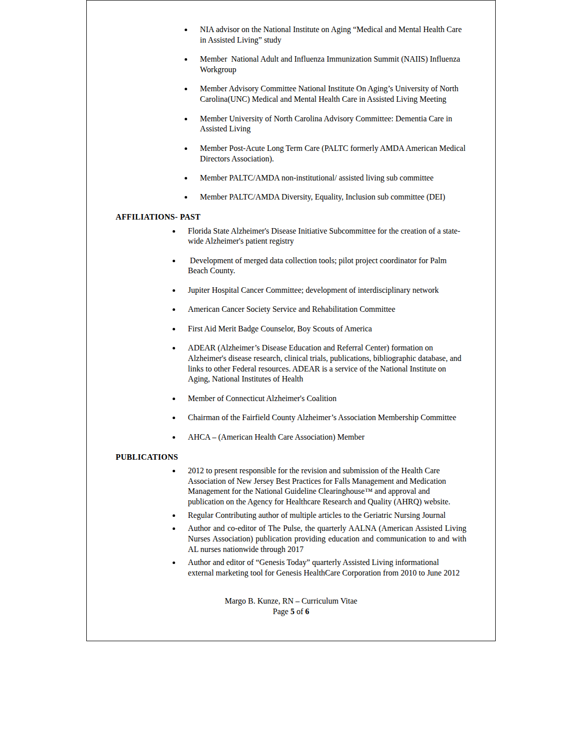NIA advisor on the National Institute on Aging “Medical and Mental Health Care in Assisted Living” study
Member National Adult and Influenza Immunization Summit (NAIIS) Influenza Workgroup
Member Advisory Committee National Institute On Aging’s University of North Carolina(UNC) Medical and Mental Health Care in Assisted Living Meeting
Member University of North Carolina Advisory Committee: Dementia Care in Assisted Living
Member Post-Acute Long Term Care (PALTC formerly AMDA American Medical Directors Association).
Member PALTC/AMDA non-institutional/ assisted living sub committee
Member PALTC/AMDA Diversity, Equality, Inclusion sub committee (DEI)
AFFILIATIONS- PAST
Florida State Alzheimer's Disease Initiative Subcommittee for the creation of a state-wide Alzheimer's patient registry
Development of merged data collection tools; pilot project coordinator for Palm Beach County.
Jupiter Hospital Cancer Committee; development of interdisciplinary network
American Cancer Society Service and Rehabilitation Committee
First Aid Merit Badge Counselor, Boy Scouts of America
ADEAR (Alzheimer’s Disease Education and Referral Center) formation on Alzheimer's disease research, clinical trials, publications, bibliographic database, and links to other Federal resources. ADEAR is a service of the National Institute on Aging, National Institutes of Health
Member of Connecticut Alzheimer's Coalition
Chairman of the Fairfield County Alzheimer’s Association Membership Committee
AHCA – (American Health Care Association) Member
PUBLICATIONS
2012 to present responsible for the revision and submission of the Health Care Association of New Jersey Best Practices for Falls Management and Medication Management for the National Guideline Clearinghouse™ and approval and publication on the Agency for Healthcare Research and Quality (AHRQ) website.
Regular Contributing author of multiple articles to the Geriatric Nursing Journal
Author and co-editor of The Pulse, the quarterly AALNA (American Assisted Living Nurses Association) publication providing education and communication to and with AL nurses nationwide through 2017
Author and editor of “Genesis Today” quarterly Assisted Living informational external marketing tool for Genesis HealthCare Corporation from 2010 to June 2012
Margo B. Kunze, RN – Curriculum Vitae Page 5 of 6